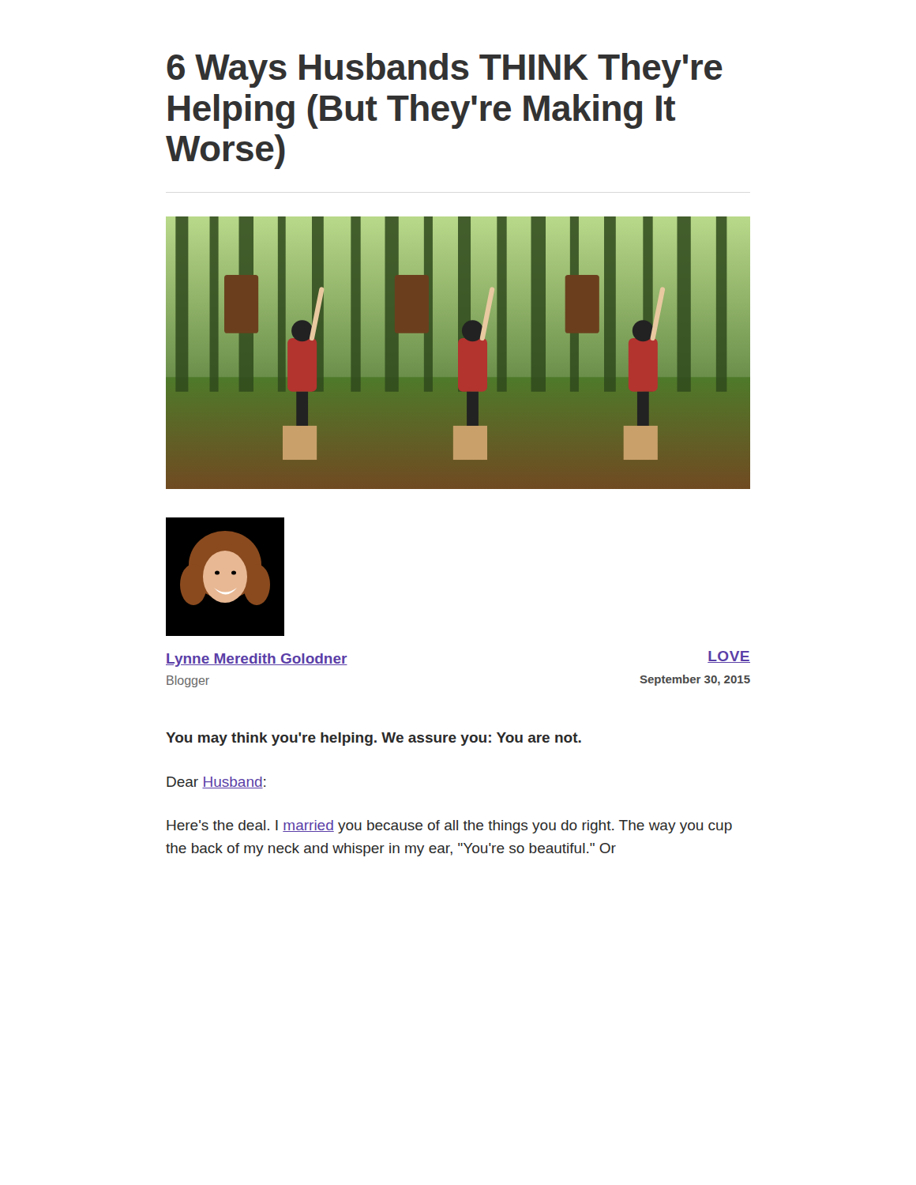6 Ways Husbands THINK They're Helping (But They're Making It Worse)
Lynne Meredith Golodner
Blogger
LOVE
September 30, 2015
You may think you're helping. We assure you: You are not.
Dear Husband:
Here's the deal. I married you because of all the things you do right. The way you cup the back of my neck and whisper in my ear, "You're so beautiful." Or